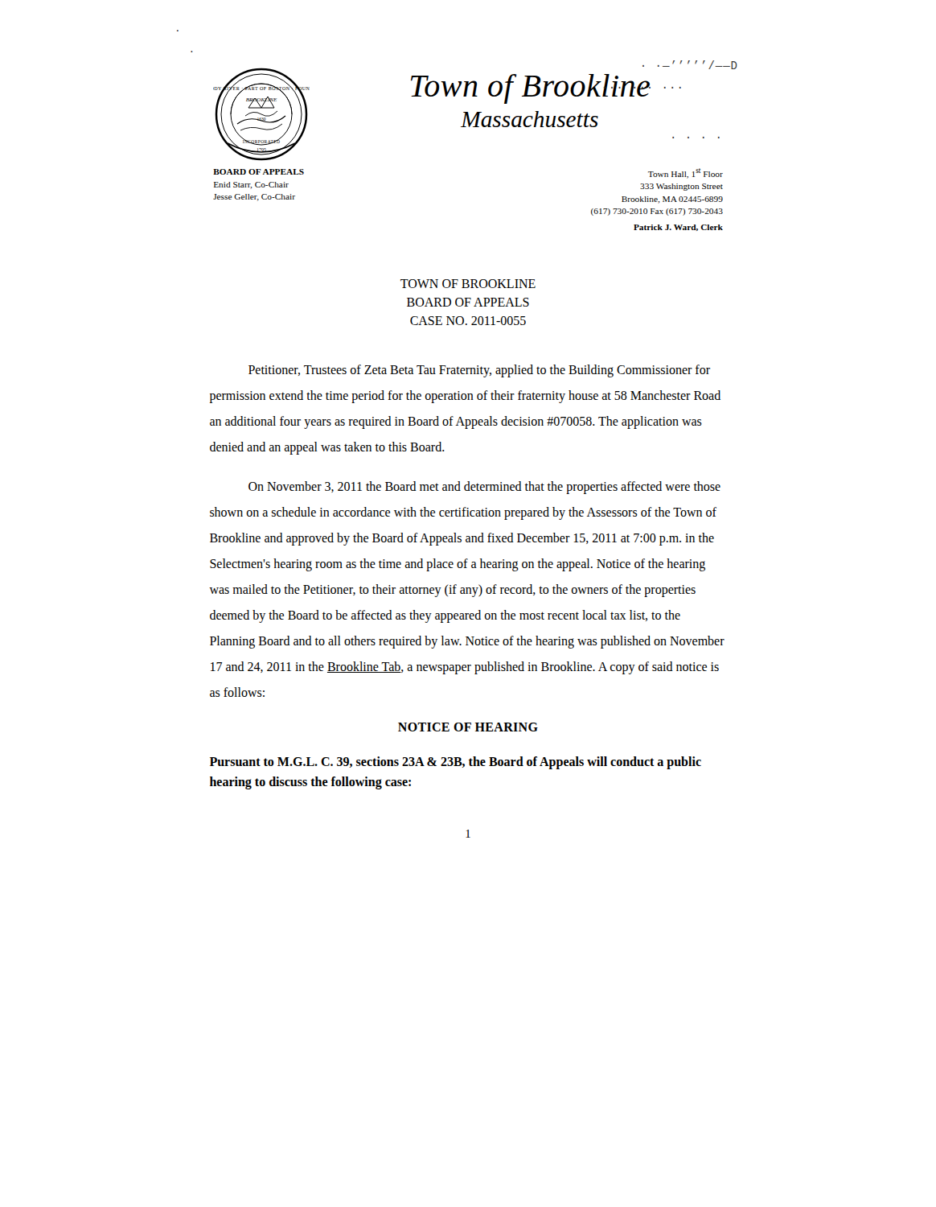. .
MUDDY RIVER · PART OF BOSTON · FOUNDED BROOKLINE 1630 INCORPORATED 1705
· ·—’’’’’/——D ··· ··· ···
Town of Brookline
Massachusetts
· · · ·
BOARD OF APPEALS
Enid Starr, Co-Chair
Jesse Geller, Co-Chair
Town Hall, 1st Floor
333 Washington Street
Brookline, MA 02445-6899
(617) 730-2010 Fax (617) 730-2043
Patrick J. Ward, Clerk
TOWN OF BROOKLINE
BOARD OF APPEALS
CASE NO. 2011-0055
Petitioner, Trustees of Zeta Beta Tau Fraternity, applied to the Building Commissioner for permission extend the time period for the operation of their fraternity house at 58 Manchester Road an additional four years as required in Board of Appeals decision #070058. The application was denied and an appeal was taken to this Board.
On November 3, 2011 the Board met and determined that the properties affected were those shown on a schedule in accordance with the certification prepared by the Assessors of the Town of Brookline and approved by the Board of Appeals and fixed December 15, 2011 at 7:00 p.m. in the Selectmen's hearing room as the time and place of a hearing on the appeal. Notice of the hearing was mailed to the Petitioner, to their attorney (if any) of record, to the owners of the properties deemed by the Board to be affected as they appeared on the most recent local tax list, to the Planning Board and to all others required by law. Notice of the hearing was published on November 17 and 24, 2011 in the Brookline Tab, a newspaper published in Brookline. A copy of said notice is as follows:
NOTICE OF HEARING
Pursuant to M.G.L. C. 39, sections 23A & 23B, the Board of Appeals will conduct a public hearing to discuss the following case:
1